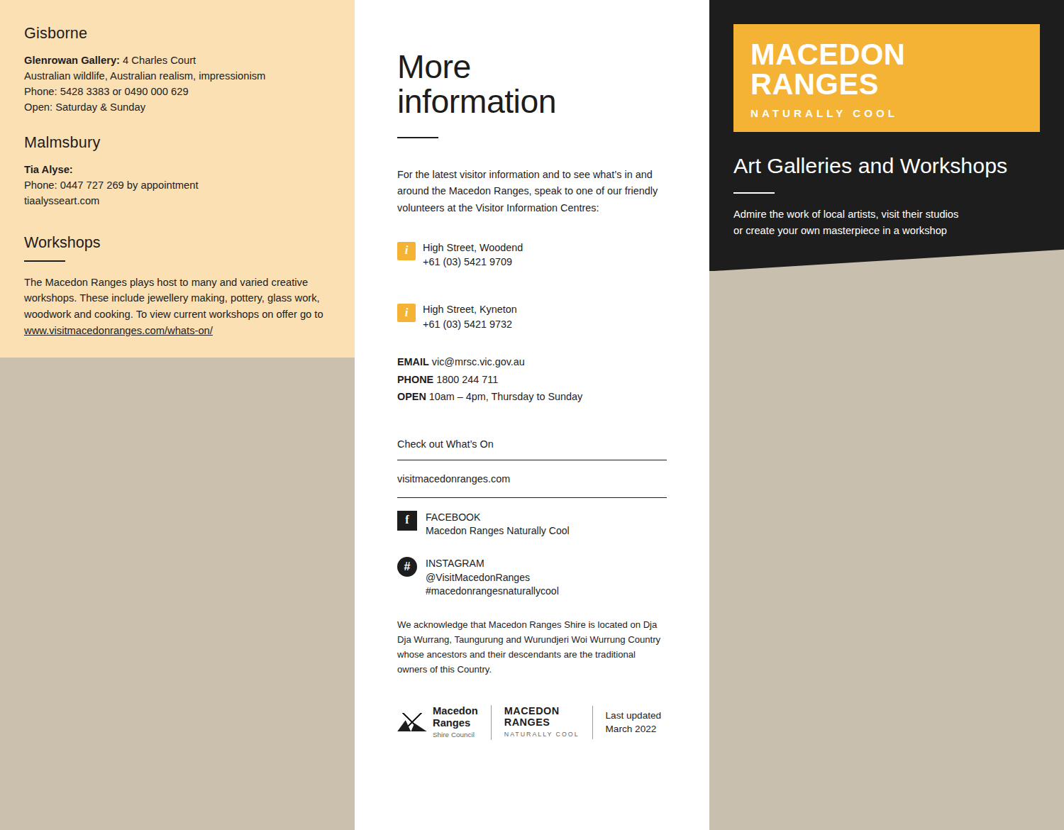Gisborne
Glenrowan Gallery: 4 Charles Court
Australian wildlife, Australian realism, impressionism
Phone: 5428 3383 or 0490 000 629
Open: Saturday & Sunday
Malmsbury
Tia Alyse:
Phone: 0447 727 269 by appointment
tiaalysseart.com
Workshops
The Macedon Ranges plays host to many and varied creative workshops. These include jewellery making, pottery, glass work, woodwork and cooking. To view current workshops on offer go to www.visitmacedonranges.com/whats-on/
More
information
For the latest visitor information and to see what’s in and around the Macedon Ranges, speak to one of our friendly volunteers at the Visitor Information Centres:
i High Street, Woodend
+61 (03) 5421 9709
i High Street, Kyneton
+61 (03) 5421 9732
EMAIL vic@mrsc.vic.gov.au
PHONE 1800 244 711
OPEN 10am – 4pm, Thursday to Sunday
Check out What’s On
visitmacedonranges.com
f FACEBOOK
Macedon Ranges Naturally Cool
# INSTAGRAM
@VisitMacedonRanges
#macedonrangesnaturallycool
We acknowledge that Macedon Ranges Shire is located on Dja Dja Wurrang, Taungurung and Wurundjeri Woi Wurrung Country whose ancestors and their descendants are the traditional owners of this Country.
Macedon Ranges Shire Council
MACEDON RANGES NATURALLY COOL
Last updated
March 2022
MACEDON
RANGES
NATURALLY COOL
Art Galleries and Workshops
Admire the work of local artists, visit their studios or create your own masterpiece in a workshop